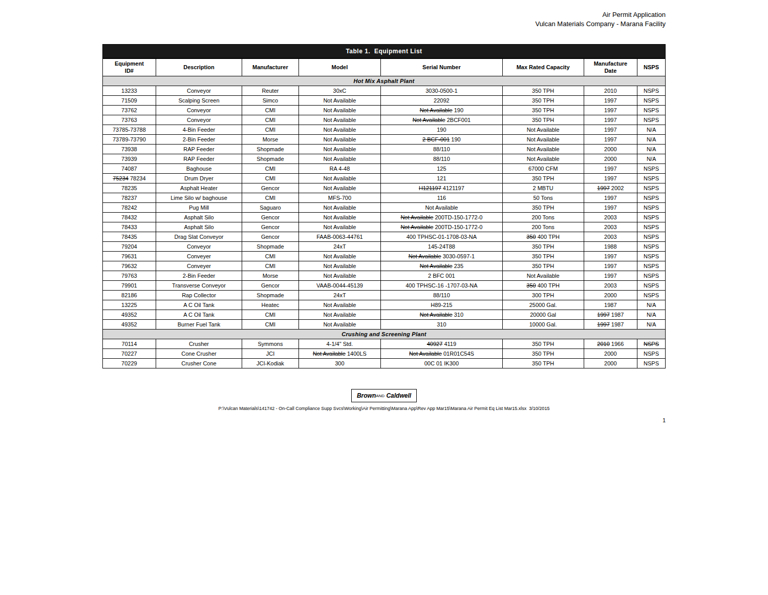Air Permit Application
Vulcan Materials Company - Marana Facility
Table 1. Equipment List
| Equipment ID# | Description | Manufacturer | Model | Serial Number | Max Rated Capacity | Manufacture Date | NSPS |
| --- | --- | --- | --- | --- | --- | --- | --- |
| Hot Mix Asphalt Plant |
| 13233 | Conveyor | Reuter | 30xC | 3030-0500-1 | 350 TPH | 2010 | NSPS |
| 71509 | Scalping Screen | Simco | Not Available | 22092 | 350 TPH | 1997 | NSPS |
| 73762 | Conveyor | CMI | Not Available | Not Available 190 | 350 TPH | 1997 | NSPS |
| 73763 | Conveyor | CMI | Not Available | Not Available 2BCF001 | 350 TPH | 1997 | NSPS |
| 73785-73788 | 4-Bin Feeder | CMI | Not Available | 190 | Not Available | 1997 | N/A |
| 73789-73790 | 2-Bin Feeder | Morse | Not Available | 2 BCF-001 190 | Not Available | 1997 | N/A |
| 73938 | RAP Feeder | Shopmade | Not Available | 88/110 | Not Available | 2000 | N/A |
| 73939 | RAP Feeder | Shopmade | Not Available | 88/110 | Not Available | 2000 | N/A |
| 74087 | Baghouse | CMI | RA 4-48 | 125 | 67000 CFM | 1997 | NSPS |
| 75234 78234 | Drum Dryer | CMI | Not Available | 121 | 350 TPH | 1997 | NSPS |
| 78235 | Asphalt Heater | Gencor | Not Available | H121197 4121197 | 2 MBTU | 1997 2002 | NSPS |
| 78237 | Lime Silo w/ baghouse | CMI | MFS-700 | 116 | 50 Tons | 1997 | NSPS |
| 78242 | Pug Mill | Saguaro | Not Available | Not Available | 350 TPH | 1997 | NSPS |
| 78432 | Asphalt Silo | Gencor | Not Available | Not Available 200TD-150-1772-0 | 200 Tons | 2003 | NSPS |
| 78433 | Asphalt Silo | Gencor | Not Available | Not Available 200TD-150-1772-0 | 200 Tons | 2003 | NSPS |
| 78435 | Drag Slat Conveyor | Gencor | FAAB-0063-44761 | 400 TPHSC-01-1708-03-NA | 350 400 TPH | 2003 | NSPS |
| 79204 | Conveyor | Shopmade | 24xT | 145-24T88 | 350 TPH | 1988 | NSPS |
| 79631 | Conveyer | CMI | Not Available | Not Available 3030-0597-1 | 350 TPH | 1997 | NSPS |
| 79632 | Conveyer | CMI | Not Available | Not Available 235 | 350 TPH | 1997 | NSPS |
| 79763 | 2-Bin Feeder | Morse | Not Available | 2 BFC 001 | Not Available | 1997 | NSPS |
| 79901 | Transverse Conveyor | Gencor | VAAB-0044-45139 | 400 TPHSC-16 -1707-03-NA | 350 400 TPH | 2003 | NSPS |
| 82186 | Rap Collector | Shopmade | 24xT | 88/110 | 300 TPH | 2000 | NSPS |
| 13225 | A C Oil Tank | Heatec | Not Available | H89-215 | 25000 Gal. | 1987 | N/A |
| 49352 | A C Oil Tank | CMI | Not Available | Not Available 310 | 20000 Gal | 1997 1987 | N/A |
| 49352 | Burner Fuel Tank | CMI | Not Available | 310 | 10000 Gal. | 1997 1987 | N/A |
| Crushing and Screening Plant |
| 70114 | Crusher | Symmons | 4-1/4" Std. | 40927 4119 | 350 TPH | 2010 1966 | NSPS |
| 70227 | Cone Crusher | JCI | Not Available 1400LS | Not Available 01R01C54S | 350 TPH | 2000 | NSPS |
| 70229 | Crusher Cone | JCI-Kodiak | 300 | 00C 01 IK300 | 350 TPH | 2000 | NSPS |
BrownAND Caldwell
P:\Vulcan Materials\141742 - On-Call Compliance Supp Svcs\Working\Air Permitting\Marana App\Rev App Mar15\Marana Air Permit Eq List Mar15.xlsx 3/10/2015
1